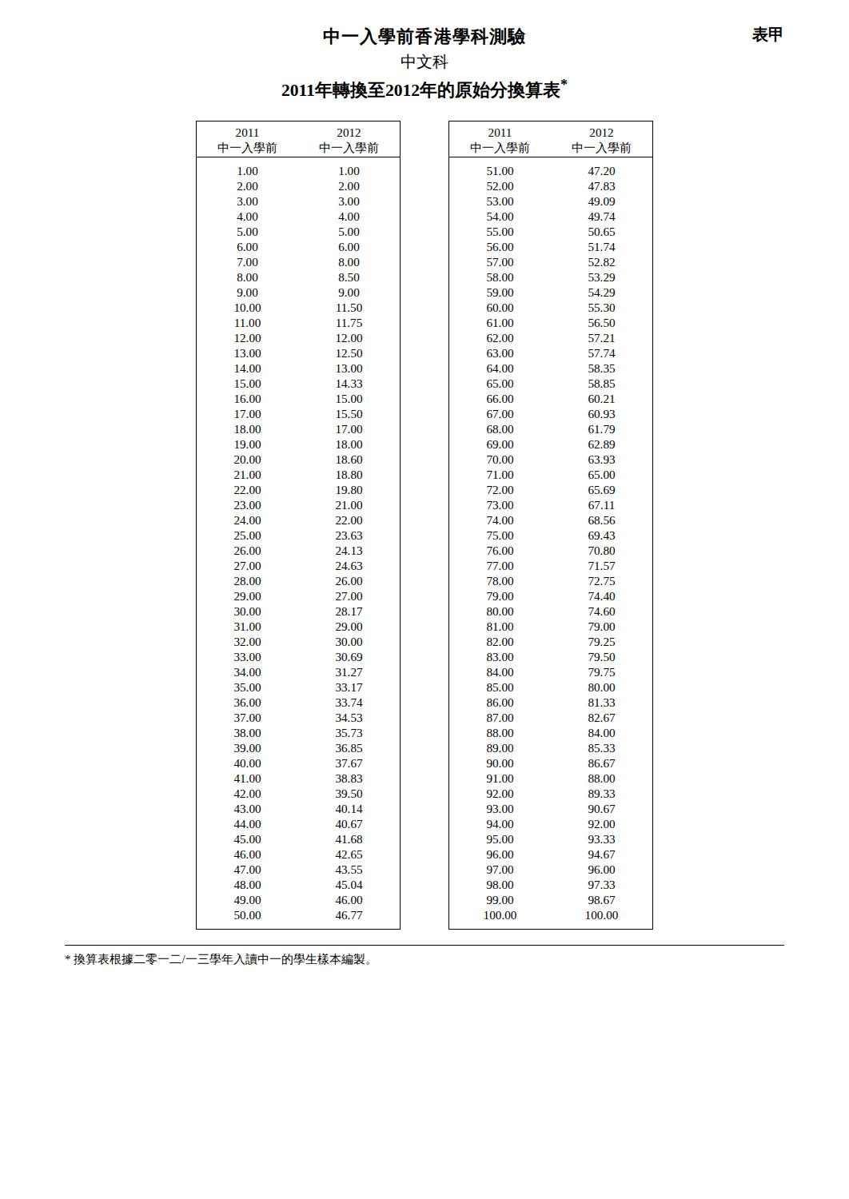表甲
中一入學前香港學科測驗
中文科
2011年轉換至2012年的原始分換算表*
| 2011 中一入學前 | 2012 中一入學前 |
| --- | --- |
| 1.00 | 1.00 |
| 2.00 | 2.00 |
| 3.00 | 3.00 |
| 4.00 | 4.00 |
| 5.00 | 5.00 |
| 6.00 | 6.00 |
| 7.00 | 8.00 |
| 8.00 | 8.50 |
| 9.00 | 9.00 |
| 10.00 | 11.50 |
| 11.00 | 11.75 |
| 12.00 | 12.00 |
| 13.00 | 12.50 |
| 14.00 | 13.00 |
| 15.00 | 14.33 |
| 16.00 | 15.00 |
| 17.00 | 15.50 |
| 18.00 | 17.00 |
| 19.00 | 18.00 |
| 20.00 | 18.60 |
| 21.00 | 18.80 |
| 22.00 | 19.80 |
| 23.00 | 21.00 |
| 24.00 | 22.00 |
| 25.00 | 23.63 |
| 26.00 | 24.13 |
| 27.00 | 24.63 |
| 28.00 | 26.00 |
| 29.00 | 27.00 |
| 30.00 | 28.17 |
| 31.00 | 29.00 |
| 32.00 | 30.00 |
| 33.00 | 30.69 |
| 34.00 | 31.27 |
| 35.00 | 33.17 |
| 36.00 | 33.74 |
| 37.00 | 34.53 |
| 38.00 | 35.73 |
| 39.00 | 36.85 |
| 40.00 | 37.67 |
| 41.00 | 38.83 |
| 42.00 | 39.50 |
| 43.00 | 40.14 |
| 44.00 | 40.67 |
| 45.00 | 41.68 |
| 46.00 | 42.65 |
| 47.00 | 43.55 |
| 48.00 | 45.04 |
| 49.00 | 46.00 |
| 50.00 | 46.77 |
| 2011 中一入學前 | 2012 中一入學前 |
| --- | --- |
| 51.00 | 47.20 |
| 52.00 | 47.83 |
| 53.00 | 49.09 |
| 54.00 | 49.74 |
| 55.00 | 50.65 |
| 56.00 | 51.74 |
| 57.00 | 52.82 |
| 58.00 | 53.29 |
| 59.00 | 54.29 |
| 60.00 | 55.30 |
| 61.00 | 56.50 |
| 62.00 | 57.21 |
| 63.00 | 57.74 |
| 64.00 | 58.35 |
| 65.00 | 58.85 |
| 66.00 | 60.21 |
| 67.00 | 60.93 |
| 68.00 | 61.79 |
| 69.00 | 62.89 |
| 70.00 | 63.93 |
| 71.00 | 65.00 |
| 72.00 | 65.69 |
| 73.00 | 67.11 |
| 74.00 | 68.56 |
| 75.00 | 69.43 |
| 76.00 | 70.80 |
| 77.00 | 71.57 |
| 78.00 | 72.75 |
| 79.00 | 74.40 |
| 80.00 | 74.60 |
| 81.00 | 79.00 |
| 82.00 | 79.25 |
| 83.00 | 79.50 |
| 84.00 | 79.75 |
| 85.00 | 80.00 |
| 86.00 | 81.33 |
| 87.00 | 82.67 |
| 88.00 | 84.00 |
| 89.00 | 85.33 |
| 90.00 | 86.67 |
| 91.00 | 88.00 |
| 92.00 | 89.33 |
| 93.00 | 90.67 |
| 94.00 | 92.00 |
| 95.00 | 93.33 |
| 96.00 | 94.67 |
| 97.00 | 96.00 |
| 98.00 | 97.33 |
| 99.00 | 98.67 |
| 100.00 | 100.00 |
* 換算表根據二零一二/一三學年入讀中一的學生樣本編製。